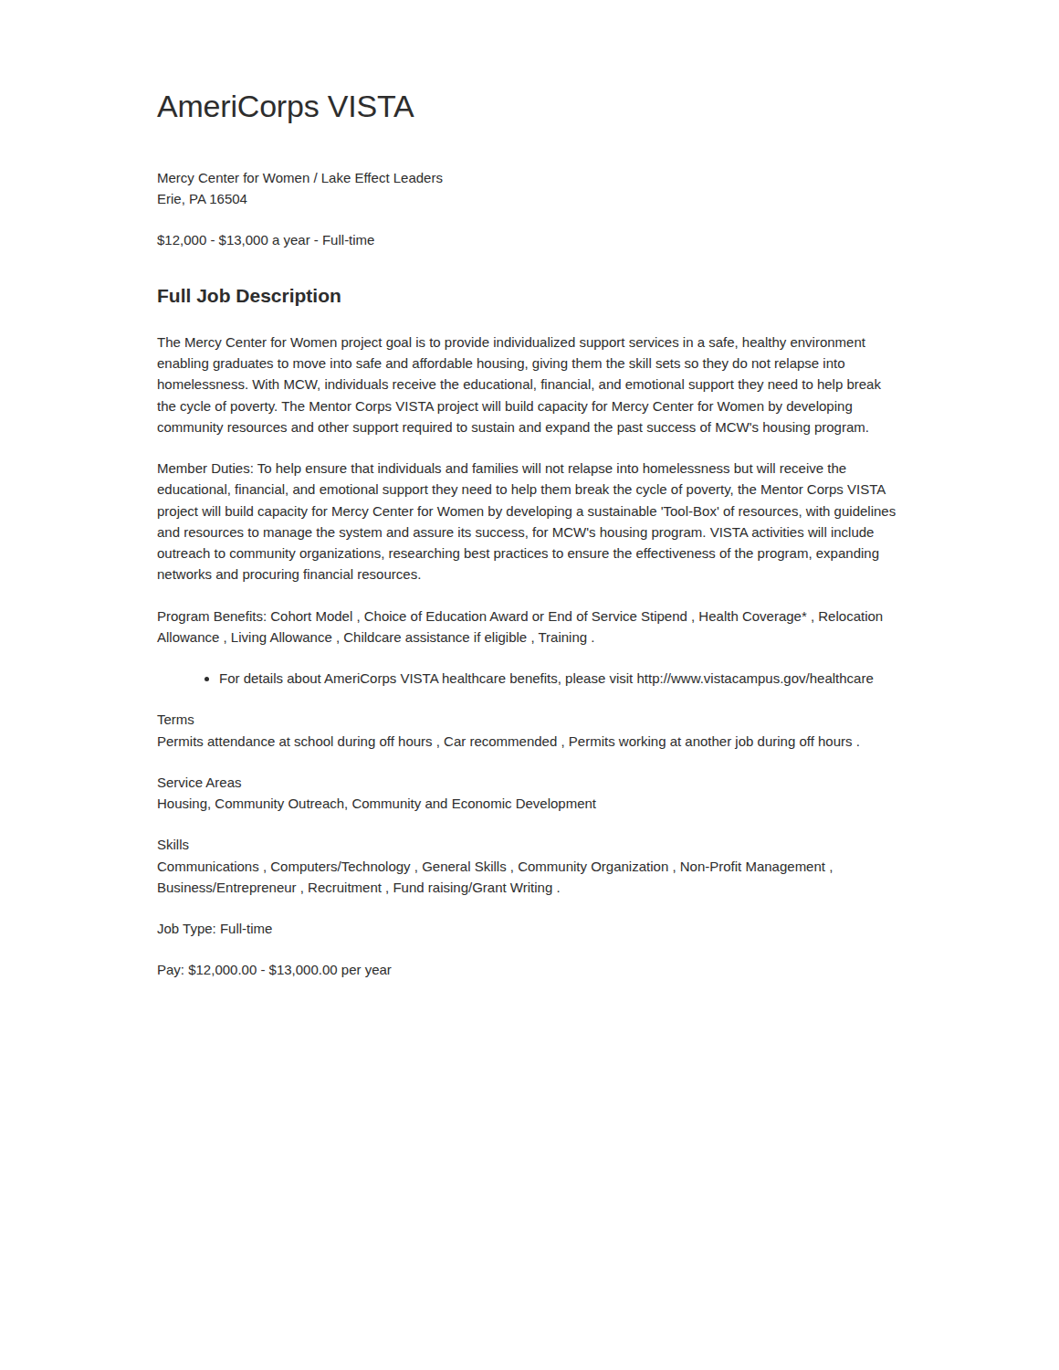AmeriCorps VISTA
Mercy Center for Women / Lake Effect Leaders
Erie, PA 16504
$12,000 - $13,000 a year - Full-time
Full Job Description
The Mercy Center for Women project goal is to provide individualized support services in a safe, healthy environment enabling graduates to move into safe and affordable housing, giving them the skill sets so they do not relapse into homelessness. With MCW, individuals receive the educational, financial, and emotional support they need to help break the cycle of poverty. The Mentor Corps VISTA project will build capacity for Mercy Center for Women by developing community resources and other support required to sustain and expand the past success of MCW's housing program.
Member Duties: To help ensure that individuals and families will not relapse into homelessness but will receive the educational, financial, and emotional support they need to help them break the cycle of poverty, the Mentor Corps VISTA project will build capacity for Mercy Center for Women by developing a sustainable 'Tool-Box' of resources, with guidelines and resources to manage the system and assure its success, for MCW's housing program. VISTA activities will include outreach to community organizations, researching best practices to ensure the effectiveness of the program, expanding networks and procuring financial resources.
Program Benefits: Cohort Model , Choice of Education Award or End of Service Stipend , Health Coverage* , Relocation Allowance , Living Allowance , Childcare assistance if eligible , Training .
For details about AmeriCorps VISTA healthcare benefits, please visit http://www.vistacampus.gov/healthcare
Terms
Permits attendance at school during off hours , Car recommended , Permits working at another job during off hours .
Service Areas
Housing, Community Outreach, Community and Economic Development
Skills
Communications , Computers/Technology , General Skills , Community Organization , Non-Profit Management , Business/Entrepreneur , Recruitment , Fund raising/Grant Writing .
Job Type: Full-time
Pay: $12,000.00 - $13,000.00 per year